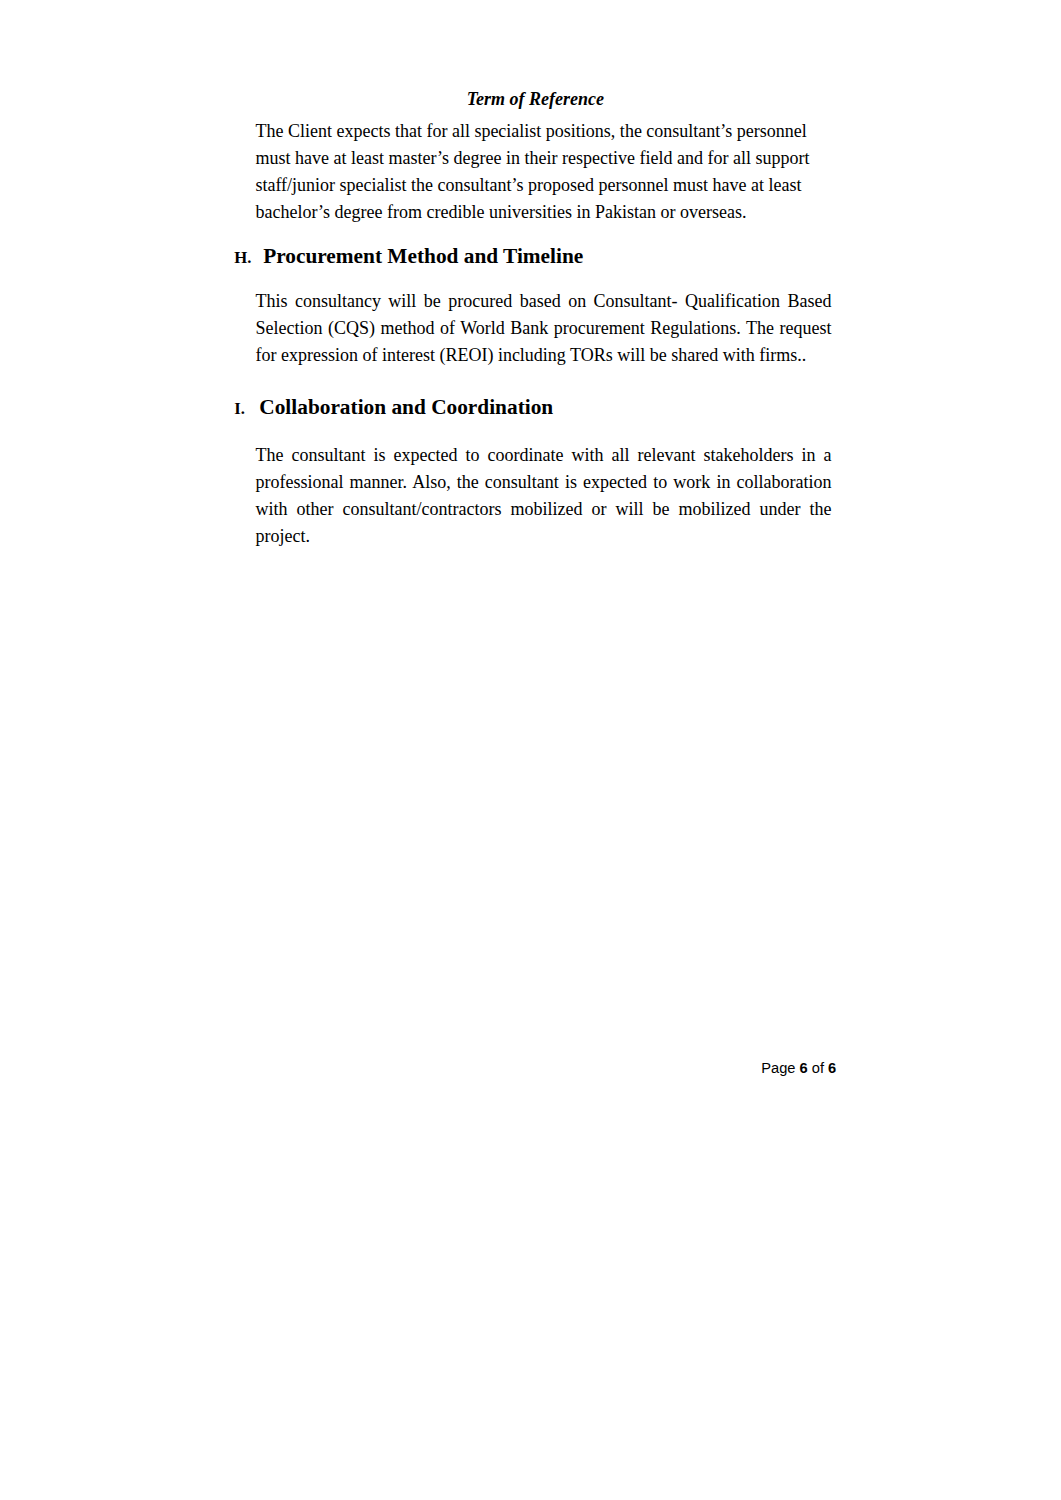Term of Reference
The Client expects that for all specialist positions, the consultant’s personnel must have at least master’s degree in their respective field and for all support staff/junior specialist the consultant’s proposed personnel must have at least bachelor’s degree from credible universities in Pakistan or overseas.
H. Procurement Method and Timeline
This consultancy will be procured based on Consultant- Qualification Based Selection (CQS) method of World Bank procurement Regulations. The request for expression of interest (REOI) including TORs will be shared with firms..
I. Collaboration and Coordination
The consultant is expected to coordinate with all relevant stakeholders in a professional manner. Also, the consultant is expected to work in collaboration with other consultant/contractors mobilized or will be mobilized under the project.
Page 6 of 6